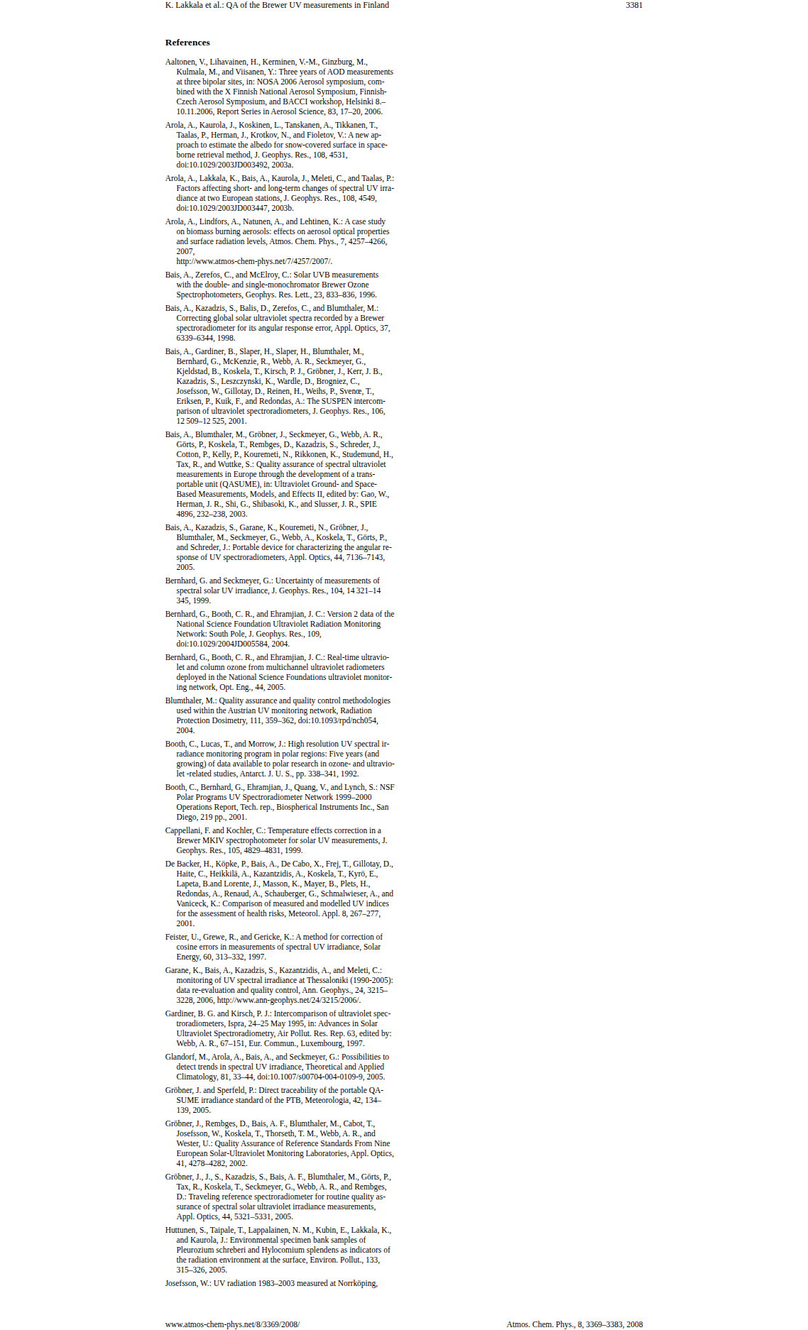K. Lakkala et al.: QA of the Brewer UV measurements in Finland
3381
References
Aaltonen, V., Lihavainen, H., Kerminen, V.-M., Ginzburg, M., Kulmala, M., and Viisanen, Y.: Three years of AOD measurements at three bipolar sites, in: NOSA 2006 Aerosol symposium, combined with the X Finnish National Aerosol Symposium, Finnish-Czech Aerosol Symposium, and BACCI workshop, Helsinki 8.–10.11.2006, Report Series in Aerosol Science, 83, 17–20, 2006.
Arola, A., Kaurola, J., Koskinen, L., Tanskanen, A., Tikkanen, T., Taalas, P., Herman, J., Krotkov, N., and Fioletov, V.: A new approach to estimate the albedo for snow-covered surface in space-borne retrieval method, J. Geophys. Res., 108, 4531, doi:10.1029/2003JD003492, 2003a.
Arola, A., Lakkala, K., Bais, A., Kaurola, J., Meleti, C., and Taalas, P.: Factors affecting short- and long-term changes of spectral UV irradiance at two European stations, J. Geophys. Res., 108, 4549, doi:10.1029/2003JD003447, 2003b.
Arola, A., Lindfors, A., Natunen, A., and Lehtinen, K.: A case study on biomass burning aerosols: effects on aerosol optical properties and surface radiation levels, Atmos. Chem. Phys., 7, 4257–4266, 2007,
http://www.atmos-chem-phys.net/7/4257/2007/.
Bais, A., Zerefos, C., and McElroy, C.: Solar UVB measurements with the double- and single-monochromator Brewer Ozone Spectrophotometers, Geophys. Res. Lett., 23, 833–836, 1996.
Bais, A., Kazadzis, S., Balis, D., Zerefos, C., and Blumthaler, M.: Correcting global solar ultraviolet spectra recorded by a Brewer spectroradiometer for its angular response error, Appl. Optics, 37, 6339–6344, 1998.
Bais, A., Gardiner, B., Slaper, H., Slaper, H., Blumthaler, M., Bernhard, G., McKenzie, R., Webb, A. R., Seckmeyer, G., Kjeldstad, B., Koskela, T., Kirsch, P. J., Gröbner, J., Kerr, J. B., Kazadzis, S., Leszczynski, K., Wardle, D., Brogniez, C., Josefsson, W., Gillotay, D., Reinen, H., Weihs, P., Svenœ, T., Eriksen, P., Kuik, F., and Redondas, A.: The SUSPEN intercomparison of ultraviolet spectroradiometers, J. Geophys. Res., 106, 12 509–12 525, 2001.
Bais, A., Blumthaler, M., Gröbner, J., Seckmeyer, G., Webb, A. R., Görts, P., Koskela, T., Rembges, D., Kazadzis, S., Schreder, J., Cotton, P., Kelly, P., Kouremeti, N., Rikkonen, K., Studemund, H., Tax, R., and Wuttke, S.: Quality assurance of spectral ultraviolet measurements in Europe through the development of a transportable unit (QASUME), in: Ultraviolet Ground- and Space-Based Measurements, Models, and Effects II, edited by: Gao, W., Herman, J. R., Shi, G., Shibasoki, K., and Slusser, J. R., SPIE 4896, 232–238, 2003.
Bais, A., Kazadzis, S., Garane, K., Kouremeti, N., Gröbner, J., Blumthaler, M., Seckmeyer, G., Webb, A., Koskela, T., Görts, P., and Schreder, J.: Portable device for characterizing the angular response of UV spectroradiometers, Appl. Optics, 44, 7136–7143, 2005.
Bernhard, G. and Seckmeyer, G.: Uncertainty of measurements of spectral solar UV irradiance, J. Geophys. Res., 104, 14 321–14 345, 1999.
Bernhard, G., Booth, C. R., and Ehramjian, J. C.: Version 2 data of the National Science Foundation Ultraviolet Radiation Monitoring Network: South Pole, J. Geophys. Res., 109, doi:10.1029/2004JD005584, 2004.
Bernhard, G., Booth, C. R., and Ehramjian, J. C.: Real-time ultraviolet and column ozone from multichannel ultraviolet radiometers deployed in the National Science Foundations ultraviolet monitoring network, Opt. Eng., 44, 2005.
Blumthaler, M.: Quality assurance and quality control methodologies used within the Austrian UV monitoring network, Radiation Protection Dosimetry, 111, 359–362, doi:10.1093/rpd/nch054, 2004.
Booth, C., Lucas, T., and Morrow, J.: High resolution UV spectral irradiance monitoring program in polar regions: Five years (and growing) of data available to polar research in ozone- and ultraviolet -related studies, Antarct. J. U. S., pp. 338–341, 1992.
Booth, C., Bernhard, G., Ehramjian, J., Quang, V., and Lynch, S.: NSF Polar Programs UV Spectroradiometer Network 1999–2000 Operations Report, Tech. rep., Biospherical Instruments Inc., San Diego, 219 pp., 2001.
Cappellani, F. and Kochler, C.: Temperature effects correction in a Brewer MKIV spectrophotometer for solar UV measurements, J. Geophys. Res., 105, 4829–4831, 1999.
De Backer, H., Köpke, P., Bais, A., De Cabo, X., Frej, T., Gillotay, D., Haite, C., Heikkilä, A., Kazantzidis, A., Koskela, T., Kyrö, E., Lapeta, B.and Lorente, J., Masson, K., Mayer, B., Plets, H., Redondas, A., Renaud, A., Schauberger, G., Schmalwieser, A., and Vaniceck, K.: Comparison of measured and modelled UV indices for the assessment of health risks, Meteorol. Appl. 8, 267–277, 2001.
Feister, U., Grewe, R., and Gericke, K.: A method for correction of cosine errors in measurements of spectral UV irradiance, Solar Energy, 60, 313–332, 1997.
Garane, K., Bais, A., Kazadzis, S., Kazantzidis, A., and Meleti, C.: monitoring of UV spectral irradiance at Thessaloniki (1990-2005): data re-evaluation and quality control, Ann. Geophys., 24, 3215–3228, 2006, http://www.ann-geophys.net/24/3215/2006/.
Gardiner, B. G. and Kirsch, P. J.: Intercomparison of ultraviolet spectroradiometers, Ispra, 24–25 May 1995, in: Advances in Solar Ultraviolet Spectroradiometry, Air Pollut. Res. Rep. 63, edited by: Webb, A. R., 67–151, Eur. Commun., Luxembourg, 1997.
Glandorf, M., Arola, A., Bais, A., and Seckmeyer, G.: Possibilities to detect trends in spectral UV irradiance, Theoretical and Applied Climatology, 81, 33–44, doi:10.1007/s00704-004-0109-9, 2005.
Gröbner, J. and Sperfeld, P.: Direct traceability of the portable QA-SUME irradiance standard of the PTB, Meteorologia, 42, 134–139, 2005.
Gröbner, J., Rembges, D., Bais, A. F., Blumthaler, M., Cabot, T., Josefsson, W., Koskela, T., Thorseth, T. M., Webb, A. R., and Wester, U.: Quality Assurance of Reference Standards From Nine European Solar-Ultraviolet Monitoring Laboratories, Appl. Optics, 41, 4278–4282, 2002.
Gröbner, J., J., S., Kazadzis, S., Bais, A. F., Blumthaler, M., Görts, P., Tax, R., Koskela, T., Seckmeyer, G., Webb, A. R., and Rembges, D.: Traveling reference spectroradiometer for routine quality assurance of spectral solar ultraviolet irradiance measurements, Appl. Optics, 44, 5321–5331, 2005.
Huttunen, S., Taipale, T., Lappalainen, N. M., Kubin, E., Lakkala, K., and Kaurola, J.: Environmental specimen bank samples of Pleurozium schreberi and Hylocomium splendens as indicators of the radiation environment at the surface, Environ. Pollut., 133, 315–326, 2005.
Josefsson, W.: UV radiation 1983–2003 measured at Norrköping,
www.atmos-chem-phys.net/8/3369/2008/
Atmos. Chem. Phys., 8, 3369–3383, 2008